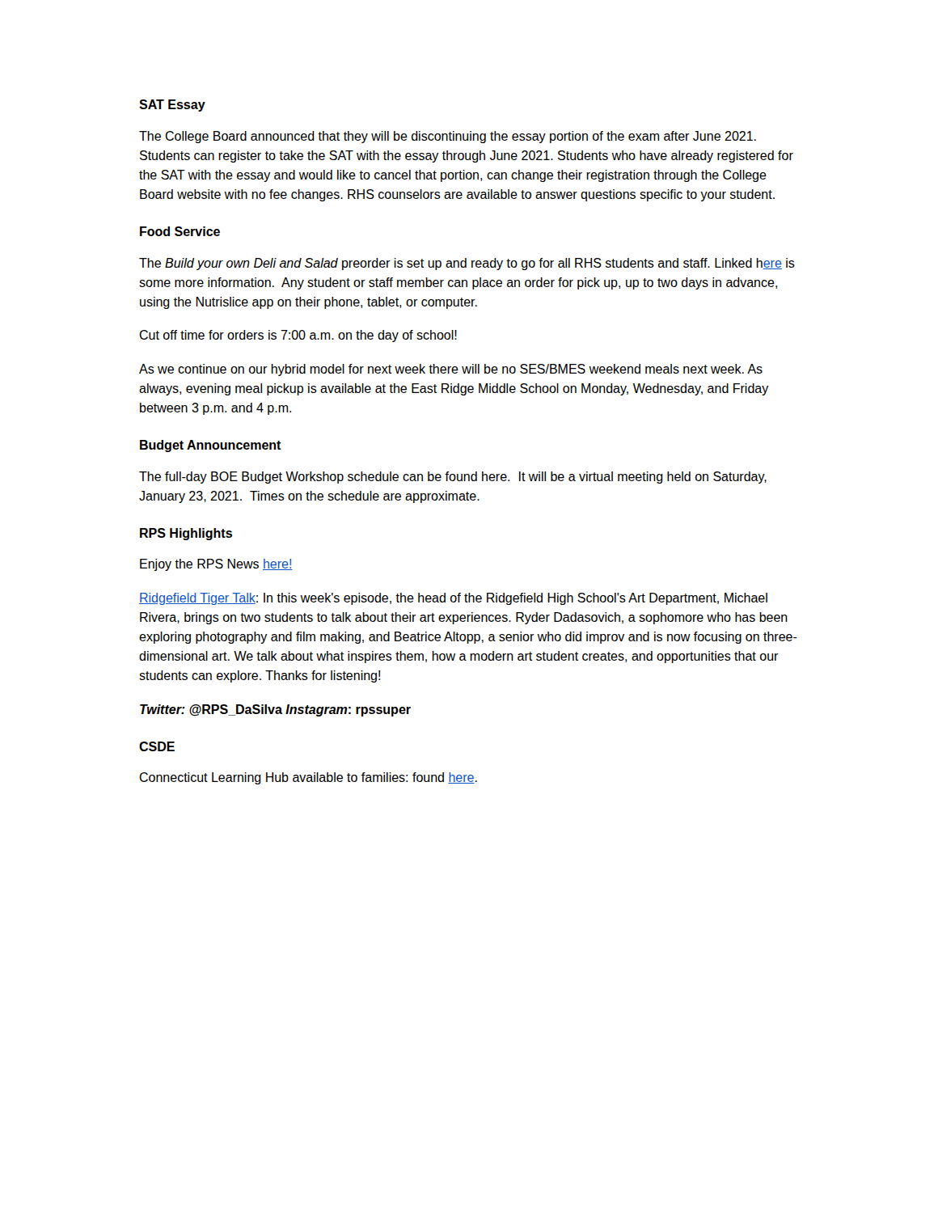SAT Essay
The College Board announced that they will be discontinuing the essay portion of the exam after June 2021. Students can register to take the SAT with the essay through June 2021. Students who have already registered for the SAT with the essay and would like to cancel that portion, can change their registration through the College Board website with no fee changes. RHS counselors are available to answer questions specific to your student.
Food Service
The Build your own Deli and Salad preorder is set up and ready to go for all RHS students and staff. Linked here is some more information. Any student or staff member can place an order for pick up, up to two days in advance, using the Nutrislice app on their phone, tablet, or computer.
Cut off time for orders is 7:00 a.m. on the day of school!
As we continue on our hybrid model for next week there will be no SES/BMES weekend meals next week. As always, evening meal pickup is available at the East Ridge Middle School on Monday, Wednesday, and Friday between 3 p.m. and 4 p.m.
Budget Announcement
The full-day BOE Budget Workshop schedule can be found here. It will be a virtual meeting held on Saturday, January 23, 2021. Times on the schedule are approximate.
RPS Highlights
Enjoy the RPS News here!
Ridgefield Tiger Talk: In this week's episode, the head of the Ridgefield High School's Art Department, Michael Rivera, brings on two students to talk about their art experiences. Ryder Dadasovich, a sophomore who has been exploring photography and film making, and Beatrice Altopp, a senior who did improv and is now focusing on three-dimensional art. We talk about what inspires them, how a modern art student creates, and opportunities that our students can explore. Thanks for listening!
Twitter: @RPS_DaSilva Instagram: rpssuper
CSDE
Connecticut Learning Hub available to families: found here.